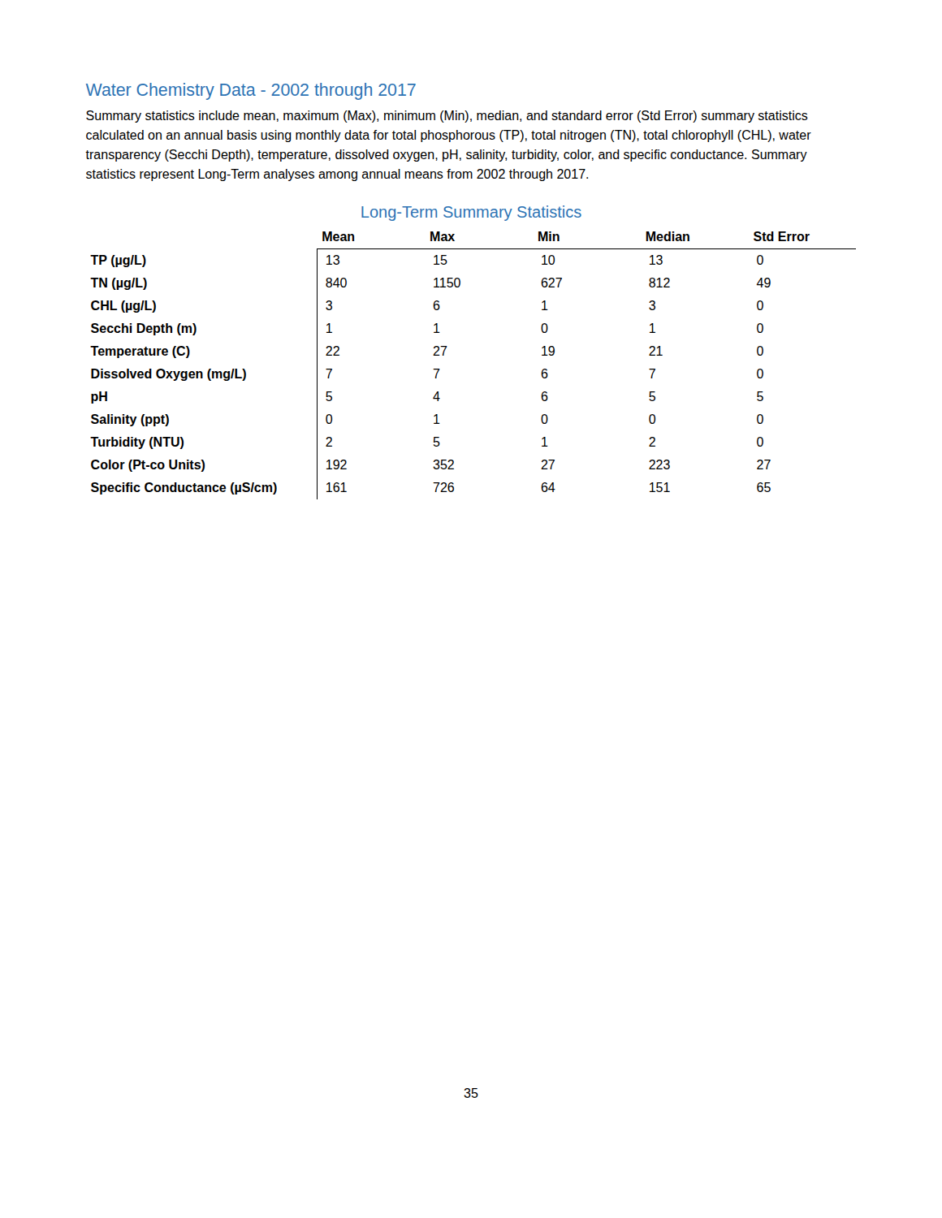Water Chemistry Data - 2002 through 2017
Summary statistics include mean, maximum (Max), minimum (Min), median, and standard error (Std Error) summary statistics calculated on an annual basis using monthly data for total phosphorous (TP), total nitrogen (TN), total chlorophyll (CHL), water transparency (Secchi Depth), temperature, dissolved oxygen, pH, salinity, turbidity, color, and specific conductance. Summary statistics represent Long-Term analyses among annual means from 2002 through 2017.
Long-Term Summary Statistics
| | Mean | Max | Min | Median | Std Error |
| --- | --- | --- | --- | --- | --- |
| TP (µg/L) | 13 | 15 | 10 | 13 | 0 |
| TN (µg/L) | 840 | 1150 | 627 | 812 | 49 |
| CHL (µg/L) | 3 | 6 | 1 | 3 | 0 |
| Secchi Depth (m) | 1 | 1 | 0 | 1 | 0 |
| Temperature (C) | 22 | 27 | 19 | 21 | 0 |
| Dissolved Oxygen (mg/L) | 7 | 7 | 6 | 7 | 0 |
| pH | 5 | 4 | 6 | 5 | 5 |
| Salinity (ppt) | 0 | 1 | 0 | 0 | 0 |
| Turbidity (NTU) | 2 | 5 | 1 | 2 | 0 |
| Color (Pt-co Units) | 192 | 352 | 27 | 223 | 27 |
| Specific Conductance (µS/cm) | 161 | 726 | 64 | 151 | 65 |
35